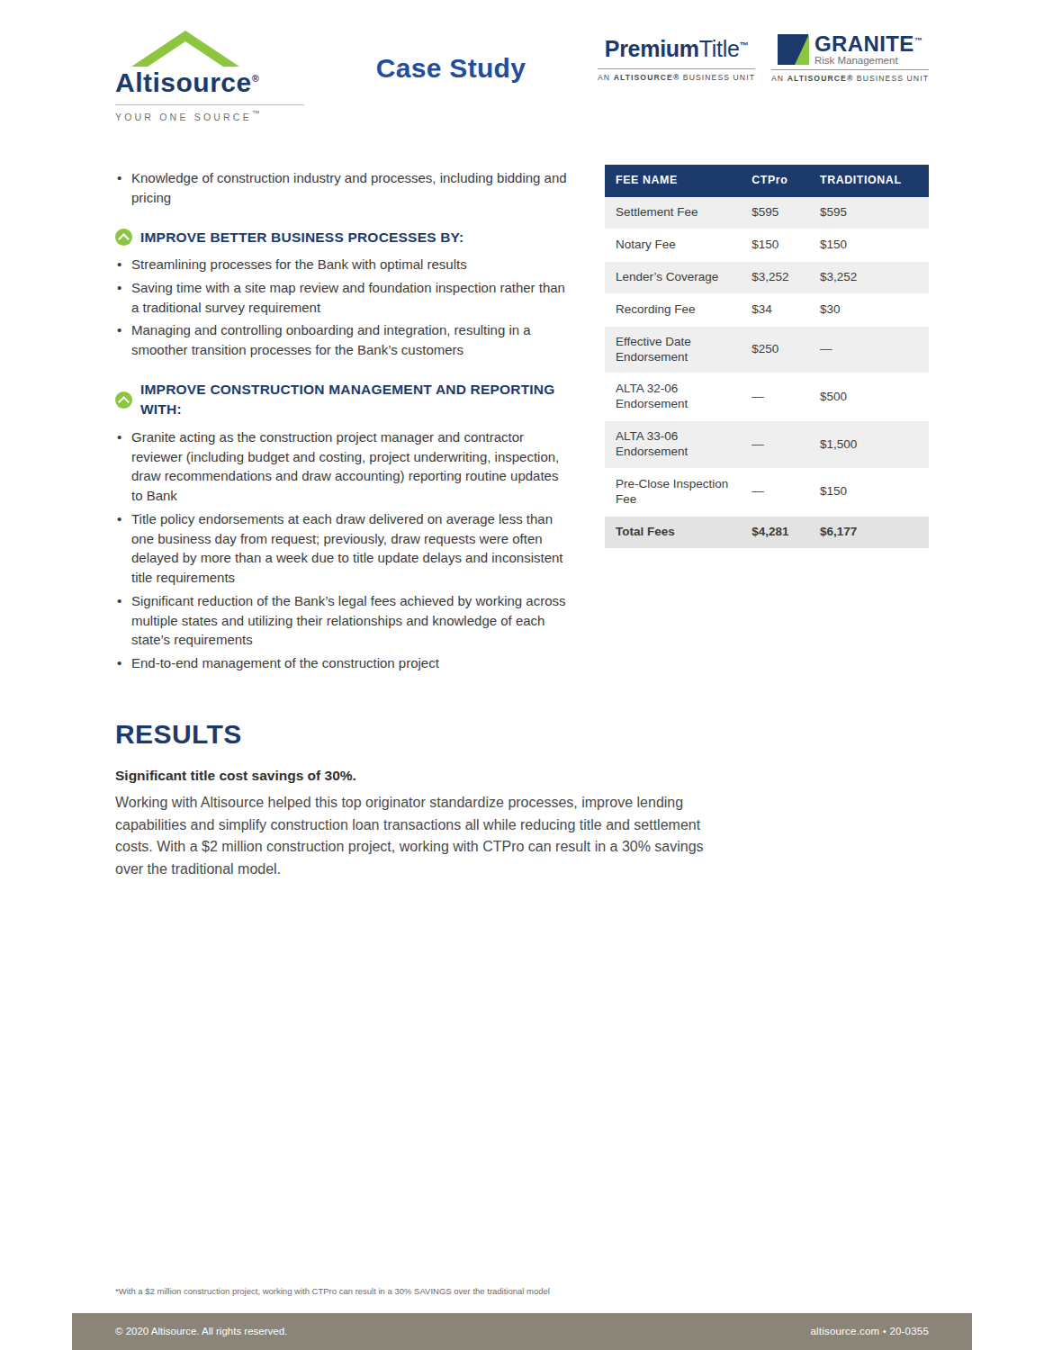Altisource®
YOUR ONE SOURCE™
Case Study
PremiumTitle™
AN ALTISOURCE® BUSINESS UNIT
GRANITE™
Risk Management
AN ALTISOURCE® BUSINESS UNIT
Knowledge of construction industry and processes, including bidding and pricing
IMPROVE BETTER BUSINESS PROCESSES BY:
Streamlining processes for the Bank with optimal results
Saving time with a site map review and foundation inspection rather than a traditional survey requirement
Managing and controlling onboarding and integration, resulting in a smoother transition processes for the Bank’s customers
IMPROVE CONSTRUCTION MANAGEMENT AND REPORTING WITH:
Granite acting as the construction project manager and contractor reviewer (including budget and costing, project underwriting, inspection, draw recommendations and draw accounting) reporting routine updates to Bank
Title policy endorsements at each draw delivered on average less than one business day from request; previously, draw requests were often delayed by more than a week due to title update delays and inconsistent title requirements
Significant reduction of the Bank’s legal fees achieved by working across multiple states and utilizing their relationships and knowledge of each state’s requirements
End-to-end management of the construction project
| FEE NAME | CTPro | TRADITIONAL |
| --- | --- | --- |
| Settlement Fee | $595 | $595 |
| Notary Fee | $150 | $150 |
| Lender’s Coverage | $3,252 | $3,252 |
| Recording Fee | $34 | $30 |
| Effective Date Endorsement | $250 | — |
| ALTA 32-06 Endorsement | — | $500 |
| ALTA 33-06 Endorsement | — | $1,500 |
| Pre-Close Inspection Fee | — | $150 |
| Total Fees | $4,281 | $6,177 |
RESULTS
Significant title cost savings of 30%.
Working with Altisource helped this top originator standardize processes, improve lending capabilities and simplify construction loan transactions all while reducing title and settlement costs. With a $2 million construction project, working with CTPro can result in a 30% savings over the traditional model.
*With a $2 million construction project, working with CTPro can result in a 30% SAVINGS over the traditional model
© 2020 Altisource. All rights reserved.
altisource.com • 20-0355